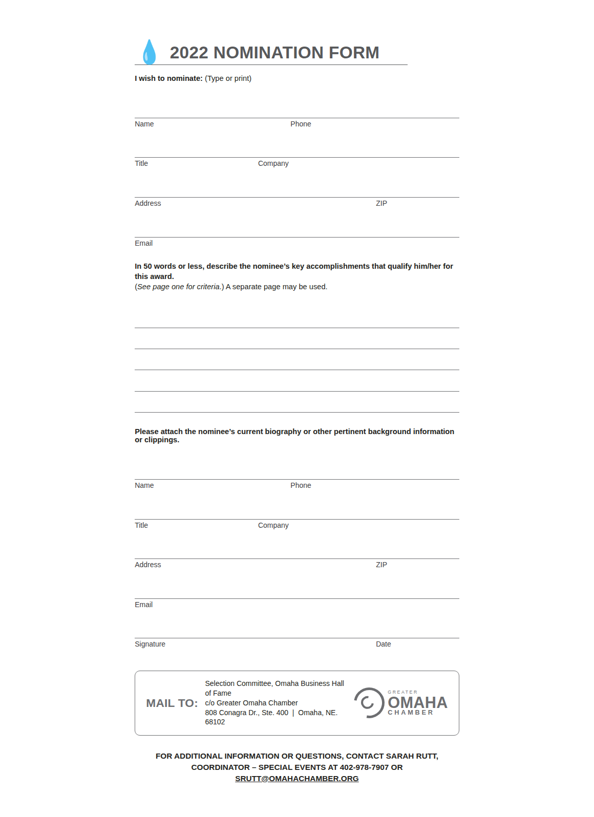💧
2022 Nomination Form
I wish to nominate: (Type or print)
Name Phone
Title Company
Address ZIP
Email
In 50 words or less, describe the nominee’s key accomplishments that qualify him/her for this award.
(See page one for criteria.) A separate page may be used.
Please attach the nominee’s current biography or other pertinent background information or clippings.
Name Phone
Title Company
Address ZIP
Email
Signature Date
MAIL TO:
Selection Committee, Omaha Business Hall of Fame
c/o Greater Omaha Chamber
808 Conagra Dr., Ste. 400 | Omaha, NE. 68102
GREATER OMAHA CHAMBER
For additional information or questions, contact Sarah Rutt,
Coordinator – Special Events at 402-978-7907 or srutt@omahachamber.org